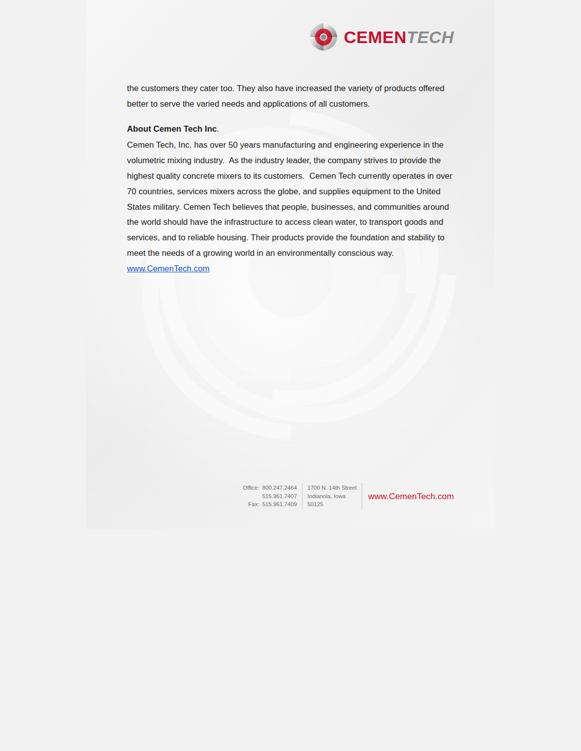CEMEN TECH
the customers they cater too. They also have increased the variety of products offered better to serve the varied needs and applications of all customers.
About Cemen Tech Inc.
Cemen Tech, Inc. has over 50 years manufacturing and engineering experience in the volumetric mixing industry. As the industry leader, the company strives to provide the highest quality concrete mixers to its customers. Cemen Tech currently operates in over 70 countries, services mixers across the globe, and supplies equipment to the United States military. Cemen Tech believes that people, businesses, and communities around the world should have the infrastructure to access clean water, to transport goods and services, and to reliable housing. Their products provide the foundation and stability to meet the needs of a growing world in an environmentally conscious way. www.CemenTech.com
Office:
Fax:
800.247.2464
515.961.7407
515.961.7409
1700 N. 14th Street
Indianola, Iowa
50125
www.CemenTech.com